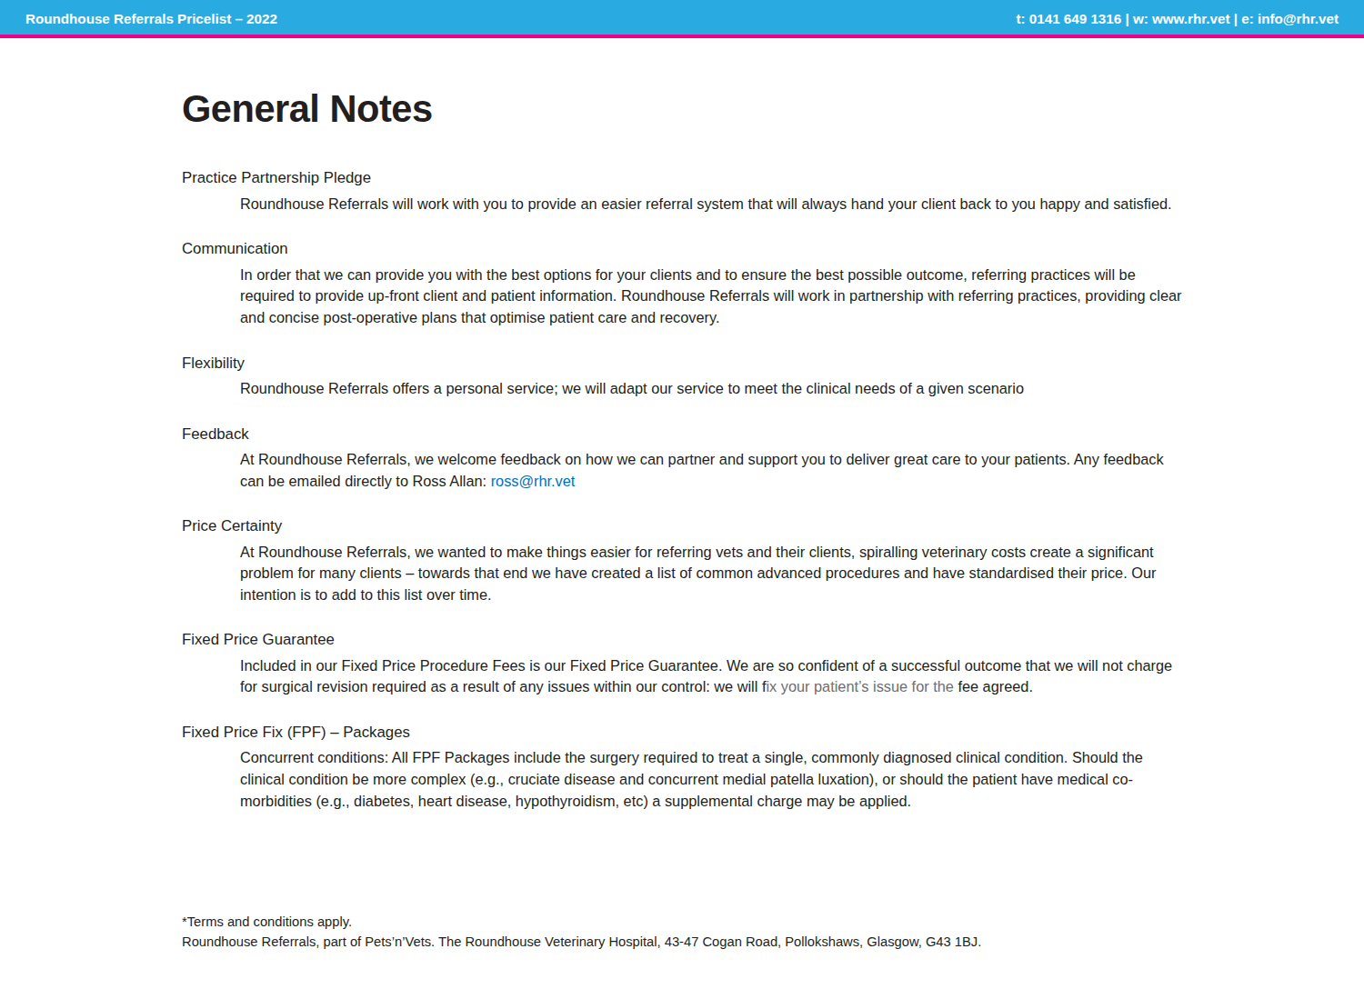Roundhouse Referrals Pricelist – 2022
t: 0141 649 1316 | w: www.rhr.vet | e: info@rhr.vet
General Notes
Practice Partnership Pledge
Roundhouse Referrals will work with you to provide an easier referral system that will always hand your client back to you happy and satisfied.
Communication
In order that we can provide you with the best options for your clients and to ensure the best possible outcome, referring practices will be required to provide up-front client and patient information. Roundhouse Referrals will work in partnership with referring practices, providing clear and concise post-operative plans that optimise patient care and recovery.
Flexibility
Roundhouse Referrals offers a personal service; we will adapt our service to meet the clinical needs of a given scenario
Feedback
At Roundhouse Referrals, we welcome feedback on how we can partner and support you to deliver great care to your patients. Any feedback can be emailed directly to Ross Allan: ross@rhr.vet
Price Certainty
At Roundhouse Referrals, we wanted to make things easier for referring vets and their clients, spiralling veterinary costs create a significant problem for many clients – towards that end we have created a list of common advanced procedures and have standardised their price. Our intention is to add to this list over time.
Fixed Price Guarantee
Included in our Fixed Price Procedure Fees is our Fixed Price Guarantee. We are so confident of a successful outcome that we will not charge for surgical revision required as a result of any issues within our control: we will fix your patient’s issue for the fee agreed.
Fixed Price Fix (FPF) – Packages
Concurrent conditions: All FPF Packages include the surgery required to treat a single, commonly diagnosed clinical condition. Should the clinical condition be more complex (e.g., cruciate disease and concurrent medial patella luxation), or should the patient have medical co-morbidities (e.g., diabetes, heart disease, hypothyroidism, etc) a supplemental charge may be applied.
*Terms and conditions apply.
Roundhouse Referrals, part of Pets’n’Vets. The Roundhouse Veterinary Hospital, 43-47 Cogan Road, Pollokshaws, Glasgow, G43 1BJ.